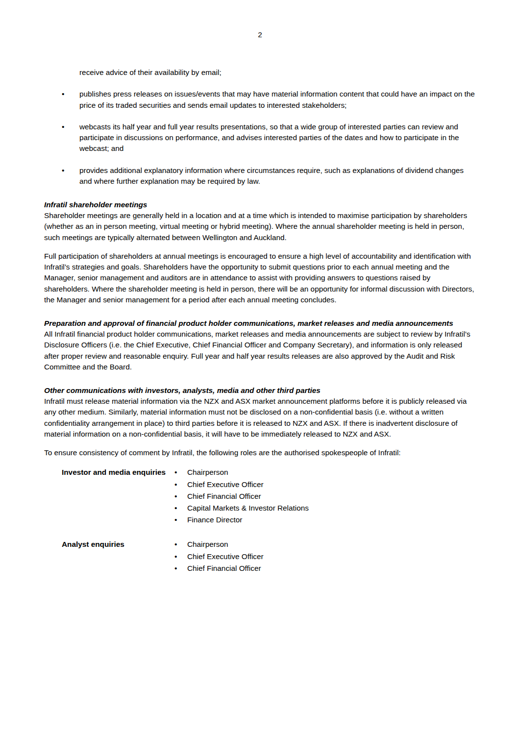2
receive advice of their availability by email;
publishes press releases on issues/events that may have material information content that could have an impact on the price of its traded securities and sends email updates to interested stakeholders;
webcasts its half year and full year results presentations, so that a wide group of interested parties can review and participate in discussions on performance, and advises interested parties of the dates and how to participate in the webcast; and
provides additional explanatory information where circumstances require, such as explanations of dividend changes and where further explanation may be required by law.
Infratil shareholder meetings
Shareholder meetings are generally held in a location and at a time which is intended to maximise participation by shareholders (whether as an in person meeting, virtual meeting or hybrid meeting). Where the annual shareholder meeting is held in person, such meetings are typically alternated between Wellington and Auckland.
Full participation of shareholders at annual meetings is encouraged to ensure a high level of accountability and identification with Infratil’s strategies and goals. Shareholders have the opportunity to submit questions prior to each annual meeting and the Manager, senior management and auditors are in attendance to assist with providing answers to questions raised by shareholders. Where the shareholder meeting is held in person, there will be an opportunity for informal discussion with Directors, the Manager and senior management for a period after each annual meeting concludes.
Preparation and approval of financial product holder communications, market releases and media announcements
All Infratil financial product holder communications, market releases and media announcements are subject to review by Infratil’s Disclosure Officers (i.e. the Chief Executive, Chief Financial Officer and Company Secretary), and information is only released after proper review and reasonable enquiry. Full year and half year results releases are also approved by the Audit and Risk Committee and the Board.
Other communications with investors, analysts, media and other third parties
Infratil must release material information via the NZX and ASX market announcement platforms before it is publicly released via any other medium. Similarly, material information must not be disclosed on a non-confidential basis (i.e. without a written confidentiality arrangement in place) to third parties before it is released to NZX and ASX. If there is inadvertent disclosure of material information on a non-confidential basis, it will have to be immediately released to NZX and ASX.
To ensure consistency of comment by Infratil, the following roles are the authorised spokespeople of Infratil:
| Investor and media enquiries | Chairperson Chief Executive Officer Chief Financial Officer Capital Markets & Investor Relations Finance Director |
| Analyst enquiries | Chairperson Chief Executive Officer Chief Financial Officer |